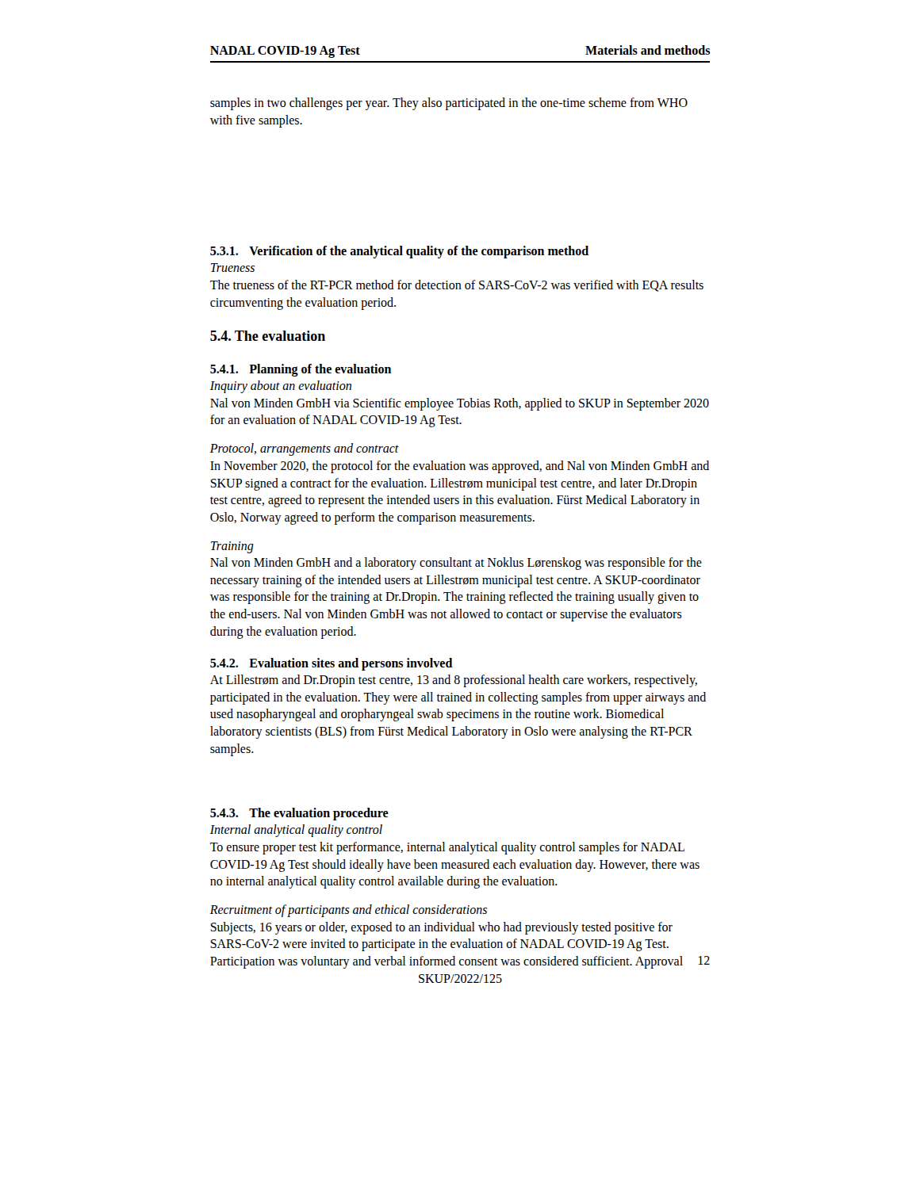NADAL COVID-19 Ag Test
Materials and methods
samples in two challenges per year. They also participated in the one-time scheme from WHO with five samples.
5.3.1. Verification of the analytical quality of the comparison method
Trueness
The trueness of the RT-PCR method for detection of SARS-CoV-2 was verified with EQA results circumventing the evaluation period.
5.4. The evaluation
5.4.1. Planning of the evaluation
Inquiry about an evaluation
Nal von Minden GmbH via Scientific employee Tobias Roth, applied to SKUP in September 2020 for an evaluation of NADAL COVID-19 Ag Test.
Protocol, arrangements and contract
In November 2020, the protocol for the evaluation was approved, and Nal von Minden GmbH and SKUP signed a contract for the evaluation. Lillestrøm municipal test centre, and later Dr.Dropin test centre, agreed to represent the intended users in this evaluation. Fürst Medical Laboratory in Oslo, Norway agreed to perform the comparison measurements.
Training
Nal von Minden GmbH and a laboratory consultant at Noklus Lørenskog was responsible for the necessary training of the intended users at Lillestrøm municipal test centre. A SKUP-coordinator was responsible for the training at Dr.Dropin. The training reflected the training usually given to the end-users. Nal von Minden GmbH was not allowed to contact or supervise the evaluators during the evaluation period.
5.4.2. Evaluation sites and persons involved
At Lillestrøm and Dr.Dropin test centre, 13 and 8 professional health care workers, respectively, participated in the evaluation. They were all trained in collecting samples from upper airways and used nasopharyngeal and oropharyngeal swab specimens in the routine work. Biomedical laboratory scientists (BLS) from Fürst Medical Laboratory in Oslo were analysing the RT-PCR samples.
5.4.3. The evaluation procedure
Internal analytical quality control
To ensure proper test kit performance, internal analytical quality control samples for NADAL COVID-19 Ag Test should ideally have been measured each evaluation day. However, there was no internal analytical quality control available during the evaluation.
Recruitment of participants and ethical considerations
Subjects, 16 years or older, exposed to an individual who had previously tested positive for SARS-CoV-2 were invited to participate in the evaluation of NADAL COVID-19 Ag Test. Participation was voluntary and verbal informed consent was considered sufficient. Approval
12
SKUP/2022/125